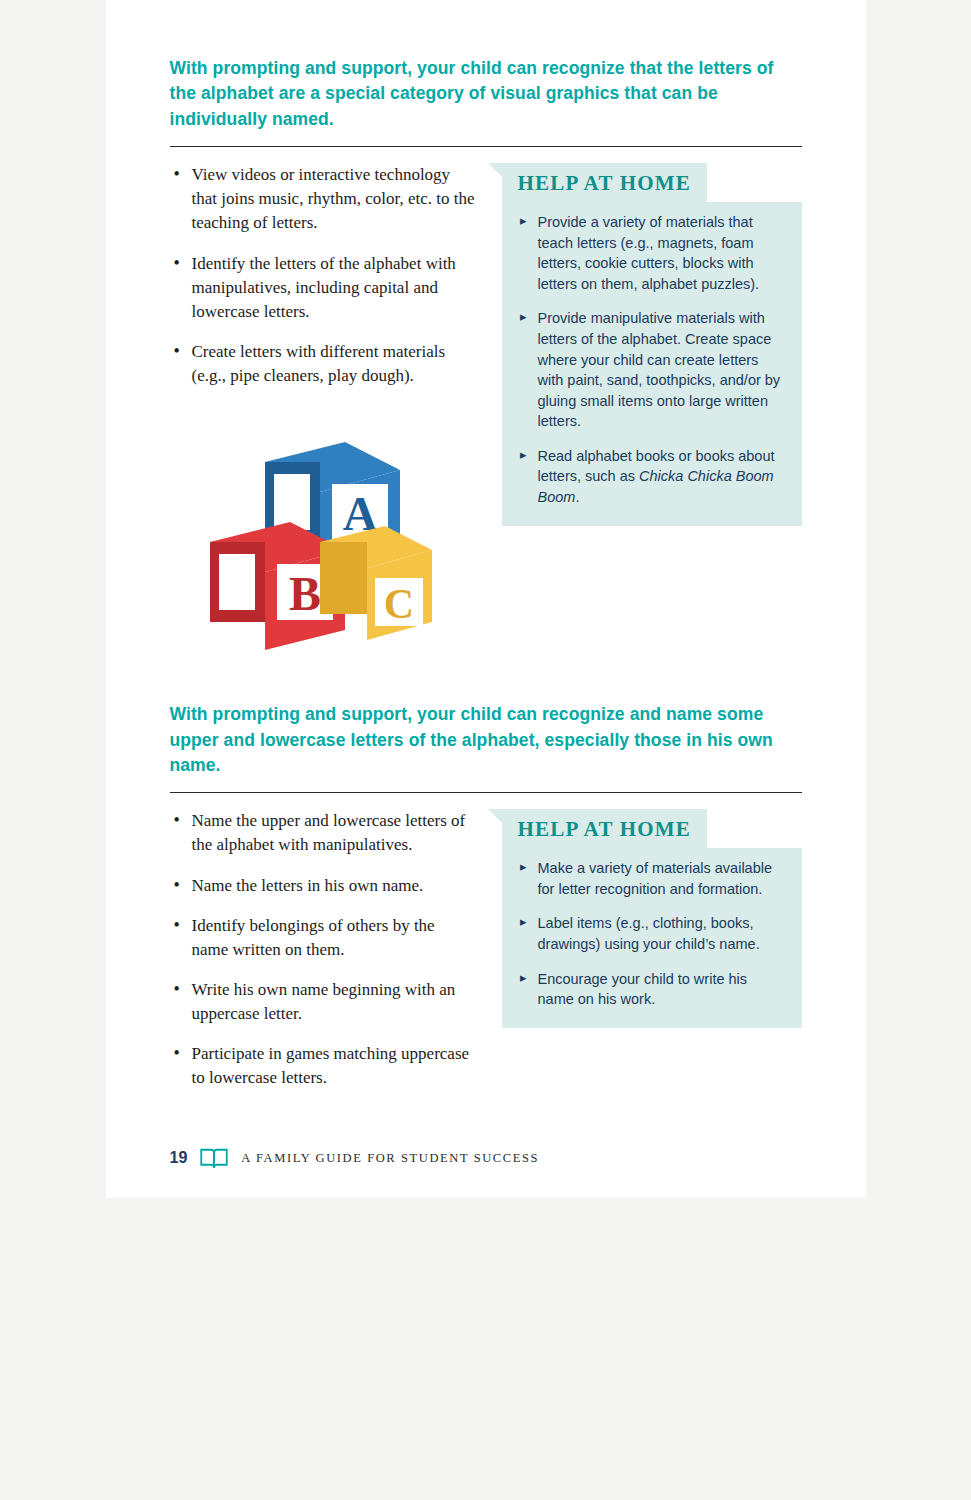With prompting and support, your child can recognize that the letters of the alphabet are a special category of visual graphics that can be individually named.
View videos or interactive technology that joins music, rhythm, color, etc. to the teaching of letters.
Identify the letters of the alphabet with manipulatives, including capital and lowercase letters.
Create letters with different materials (e.g., pipe cleaners, play dough).
A B C
Help at Home
Provide a variety of materials that teach letters (e.g., magnets, foam letters, cookie cutters, blocks with letters on them, alphabet puzzles).
Provide manipulative materials with letters of the alphabet. Create space where your child can create letters with paint, sand, toothpicks, and/or by gluing small items onto large written letters.
Read alphabet books or books about letters, such as Chicka Chicka Boom Boom.
With prompting and support, your child can recognize and name some upper and lowercase letters of the alphabet, especially those in his own name.
Name the upper and lowercase letters of the alphabet with manipulatives.
Name the letters in his own name.
Identify belongings of others by the name written on them.
Write his own name beginning with an uppercase letter.
Participate in games matching uppercase to lowercase letters.
Help at Home
Make a variety of materials available for letter recognition and formation.
Label items (e.g., clothing, books, drawings) using your child’s name.
Encourage your child to write his name on his work.
19 A Family Guide for Student Success